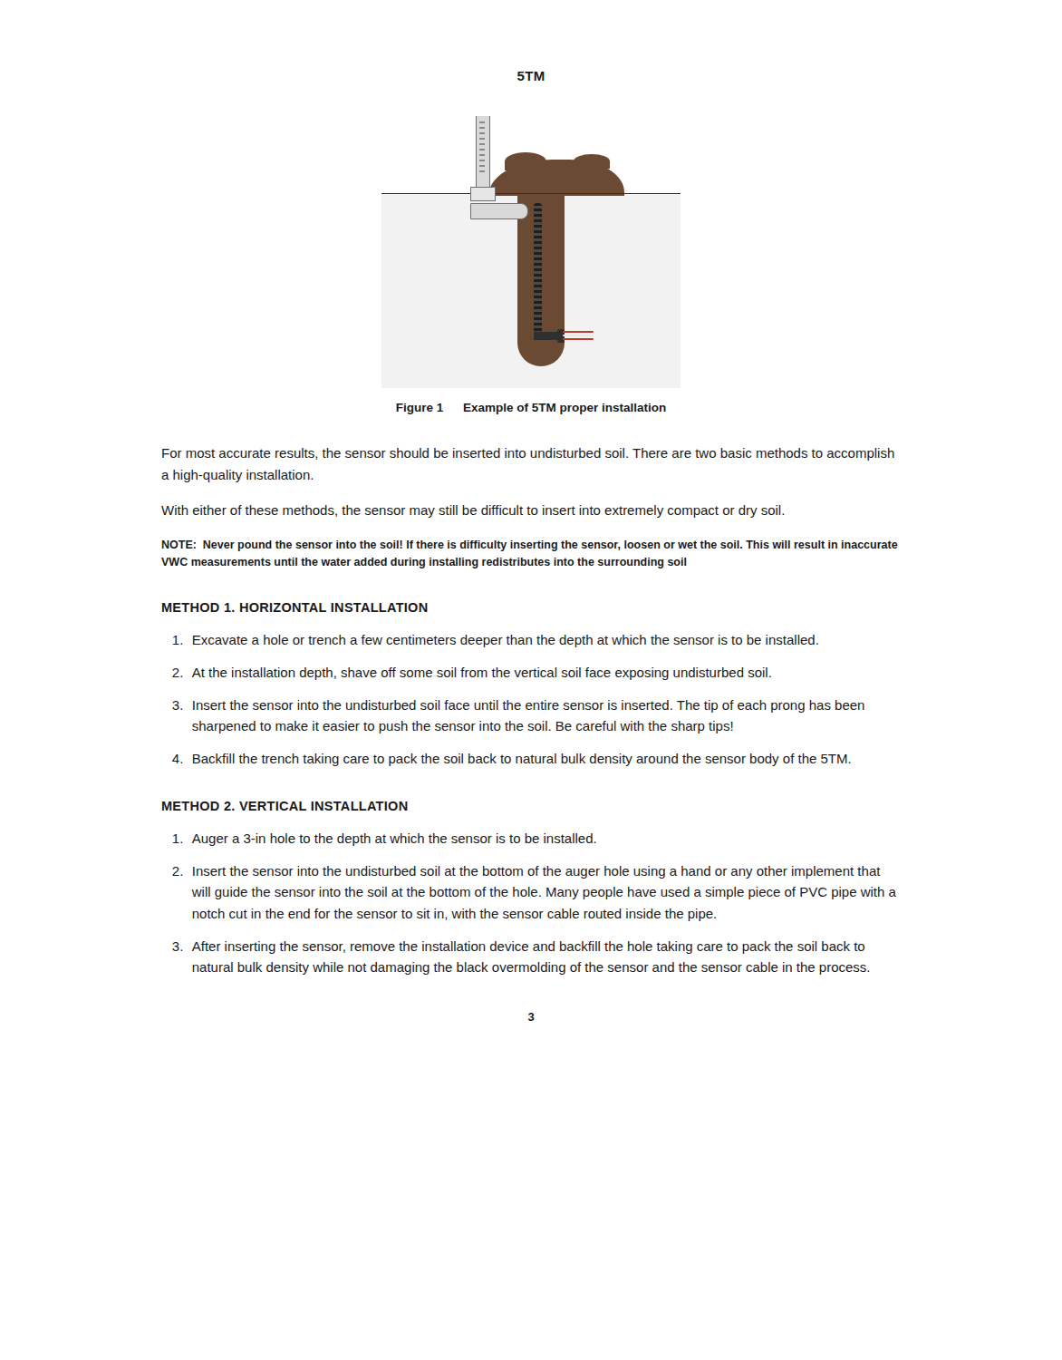5TM
Figure 1 Example of 5TM proper installation
For most accurate results, the sensor should be inserted into undisturbed soil. There are two basic methods to accomplish a high-quality installation.
With either of these methods, the sensor may still be difficult to insert into extremely compact or dry soil.
NOTE: Never pound the sensor into the soil! If there is difficulty inserting the sensor, loosen or wet the soil. This will result in inaccurate VWC measurements until the water added during installing redistributes into the surrounding soil
METHOD 1. HORIZONTAL INSTALLATION
Excavate a hole or trench a few centimeters deeper than the depth at which the sensor is to be installed.
At the installation depth, shave off some soil from the vertical soil face exposing undisturbed soil.
Insert the sensor into the undisturbed soil face until the entire sensor is inserted. The tip of each prong has been sharpened to make it easier to push the sensor into the soil. Be careful with the sharp tips!
Backfill the trench taking care to pack the soil back to natural bulk density around the sensor body of the 5TM.
METHOD 2. VERTICAL INSTALLATION
Auger a 3-in hole to the depth at which the sensor is to be installed.
Insert the sensor into the undisturbed soil at the bottom of the auger hole using a hand or any other implement that will guide the sensor into the soil at the bottom of the hole. Many people have used a simple piece of PVC pipe with a notch cut in the end for the sensor to sit in, with the sensor cable routed inside the pipe.
After inserting the sensor, remove the installation device and backfill the hole taking care to pack the soil back to natural bulk density while not damaging the black overmolding of the sensor and the sensor cable in the process.
3